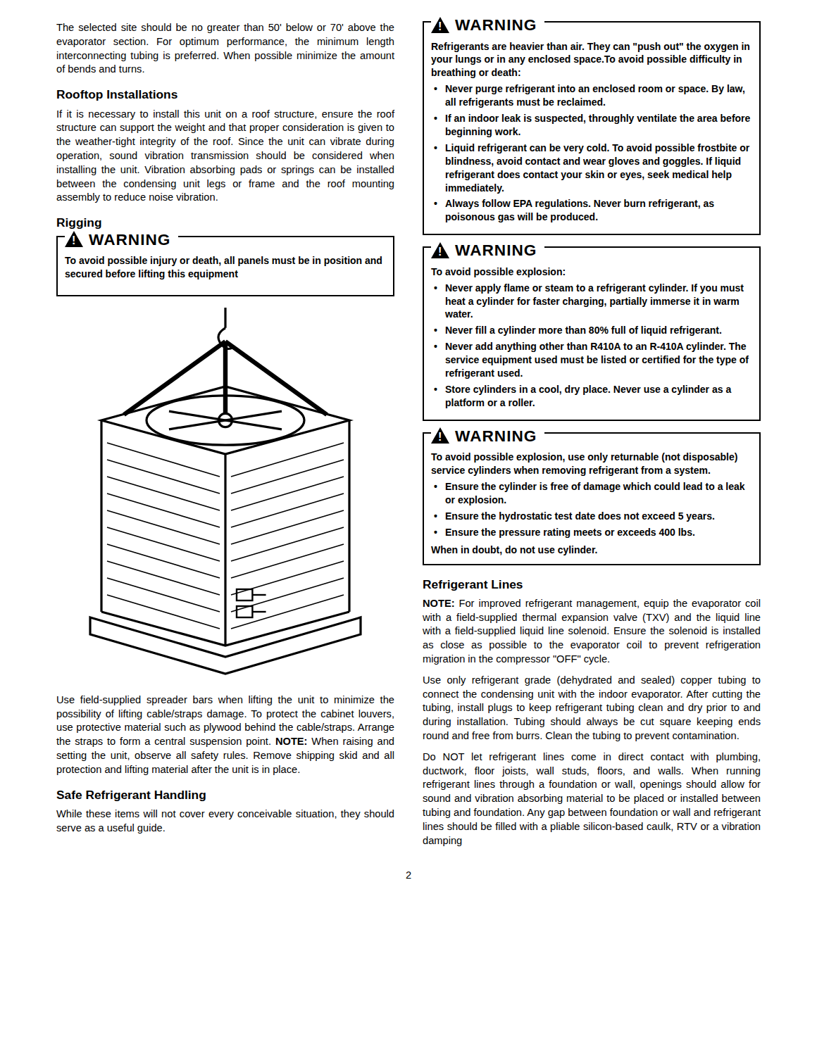The selected site should be no greater than 50' below or 70' above the evaporator section. For optimum performance, the minimum length interconnecting tubing is preferred. When possible minimize the amount of bends and turns.
Rooftop Installations
If it is necessary to install this unit on a roof structure, ensure the roof structure can support the weight and that proper consideration is given to the weather-tight integrity of the roof. Since the unit can vibrate during operation, sound vibration transmission should be considered when installing the unit. Vibration absorbing pads or springs can be installed between the condensing unit legs or frame and the roof mounting assembly to reduce noise vibration.
Rigging
WARNING
To avoid possible injury or death, all panels must be in position and secured before lifting this equipment
Use field-supplied spreader bars when lifting the unit to minimize the possibility of lifting cable/straps damage. To protect the cabinet louvers, use protective material such as plywood behind the cable/straps. Arrange the straps to form a central suspension point. NOTE: When raising and setting the unit, observe all safety rules. Remove shipping skid and all protection and lifting material after the unit is in place.
Safe Refrigerant Handling
While these items will not cover every conceivable situation, they should serve as a useful guide.
WARNING
Refrigerants are heavier than air. They can "push out" the oxygen in your lungs or in any enclosed space.To avoid possible difficulty in breathing or death:
Never purge refrigerant into an enclosed room or space. By law, all refrigerants must be reclaimed.
If an indoor leak is suspected, throughly ventilate the area before beginning work.
Liquid refrigerant can be very cold. To avoid possible frostbite or blindness, avoid contact and wear gloves and goggles. If liquid refrigerant does contact your skin or eyes, seek medical help immediately.
Always follow EPA regulations. Never burn refrigerant, as poisonous gas will be produced.
WARNING
To avoid possible explosion:
Never apply flame or steam to a refrigerant cylinder. If you must heat a cylinder for faster charging, partially immerse it in warm water.
Never fill a cylinder more than 80% full of liquid refrigerant.
Never add anything other than R410A to an R-410A cylinder. The service equipment used must be listed or certified for the type of refrigerant used.
Store cylinders in a cool, dry place. Never use a cylinder as a platform or a roller.
WARNING
To avoid possible explosion, use only returnable (not disposable) service cylinders when removing refrigerant from a system.
Ensure the cylinder is free of damage which could lead to a leak or explosion.
Ensure the hydrostatic test date does not exceed 5 years.
Ensure the pressure rating meets or exceeds 400 lbs.
When in doubt, do not use cylinder.
Refrigerant Lines
NOTE: For improved refrigerant management, equip the evaporator coil with a field-supplied thermal expansion valve (TXV) and the liquid line with a field-supplied liquid line solenoid. Ensure the solenoid is installed as close as possible to the evaporator coil to prevent refrigeration migration in the compressor "OFF" cycle.
Use only refrigerant grade (dehydrated and sealed) copper tubing to connect the condensing unit with the indoor evaporator. After cutting the tubing, install plugs to keep refrigerant tubing clean and dry prior to and during installation. Tubing should always be cut square keeping ends round and free from burrs. Clean the tubing to prevent contamination.
Do NOT let refrigerant lines come in direct contact with plumbing, ductwork, floor joists, wall studs, floors, and walls. When running refrigerant lines through a foundation or wall, openings should allow for sound and vibration absorbing material to be placed or installed between tubing and foundation. Any gap between foundation or wall and refrigerant lines should be filled with a pliable silicon-based caulk, RTV or a vibration damping
2